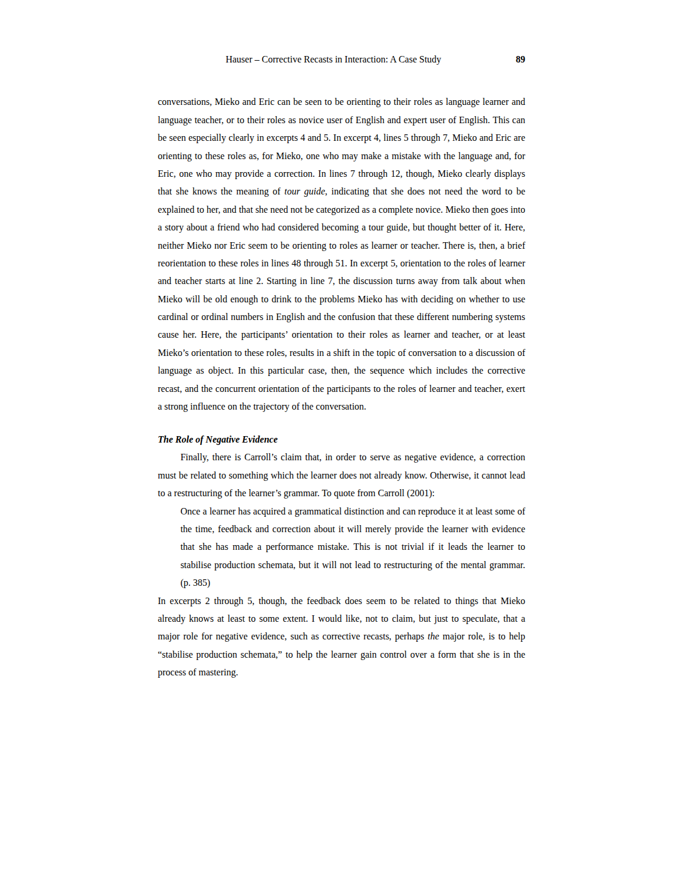Hauser – Corrective Recasts in Interaction: A Case Study 89
conversations, Mieko and Eric can be seen to be orienting to their roles as language learner and language teacher, or to their roles as novice user of English and expert user of English. This can be seen especially clearly in excerpts 4 and 5. In excerpt 4, lines 5 through 7, Mieko and Eric are orienting to these roles as, for Mieko, one who may make a mistake with the language and, for Eric, one who may provide a correction. In lines 7 through 12, though, Mieko clearly displays that she knows the meaning of tour guide, indicating that she does not need the word to be explained to her, and that she need not be categorized as a complete novice. Mieko then goes into a story about a friend who had considered becoming a tour guide, but thought better of it. Here, neither Mieko nor Eric seem to be orienting to roles as learner or teacher. There is, then, a brief reorientation to these roles in lines 48 through 51. In excerpt 5, orientation to the roles of learner and teacher starts at line 2. Starting in line 7, the discussion turns away from talk about when Mieko will be old enough to drink to the problems Mieko has with deciding on whether to use cardinal or ordinal numbers in English and the confusion that these different numbering systems cause her. Here, the participants’ orientation to their roles as learner and teacher, or at least Mieko’s orientation to these roles, results in a shift in the topic of conversation to a discussion of language as object. In this particular case, then, the sequence which includes the corrective recast, and the concurrent orientation of the participants to the roles of learner and teacher, exert a strong influence on the trajectory of the conversation.
The Role of Negative Evidence
Finally, there is Carroll’s claim that, in order to serve as negative evidence, a correction must be related to something which the learner does not already know. Otherwise, it cannot lead to a restructuring of the learner’s grammar. To quote from Carroll (2001):
Once a learner has acquired a grammatical distinction and can reproduce it at least some of the time, feedback and correction about it will merely provide the learner with evidence that she has made a performance mistake. This is not trivial if it leads the learner to stabilise production schemata, but it will not lead to restructuring of the mental grammar. (p. 385)
In excerpts 2 through 5, though, the feedback does seem to be related to things that Mieko already knows at least to some extent. I would like, not to claim, but just to speculate, that a major role for negative evidence, such as corrective recasts, perhaps the major role, is to help “stabilise production schemata,” to help the learner gain control over a form that she is in the process of mastering.